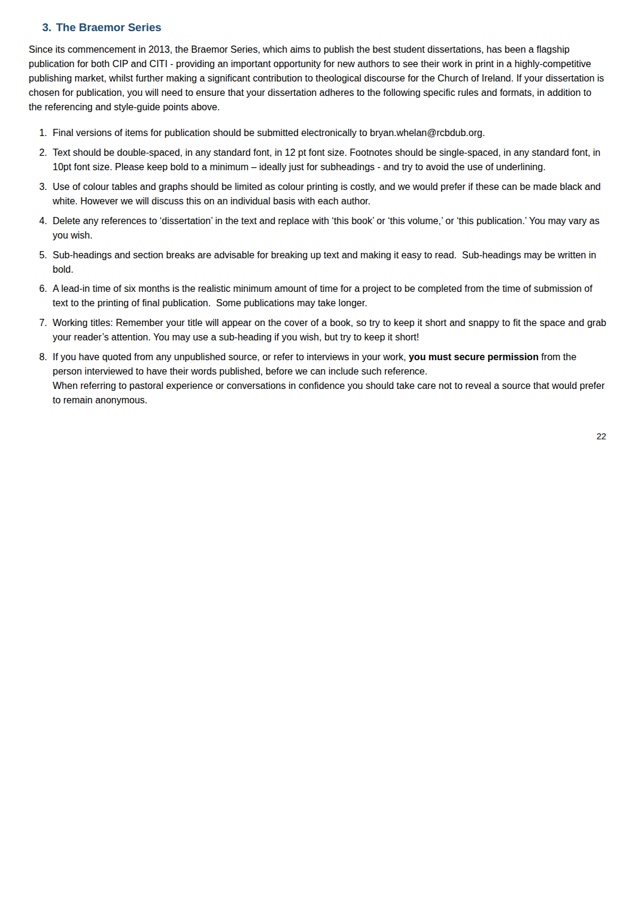3. The Braemor Series
Since its commencement in 2013, the Braemor Series, which aims to publish the best student dissertations, has been a flagship publication for both CIP and CITI - providing an important opportunity for new authors to see their work in print in a highly-competitive publishing market, whilst further making a significant contribution to theological discourse for the Church of Ireland. If your dissertation is chosen for publication, you will need to ensure that your dissertation adheres to the following specific rules and formats, in addition to the referencing and style-guide points above.
Final versions of items for publication should be submitted electronically to bryan.whelan@rcbdub.org.
Text should be double-spaced, in any standard font, in 12 pt font size. Footnotes should be single-spaced, in any standard font, in 10pt font size. Please keep bold to a minimum – ideally just for subheadings - and try to avoid the use of underlining.
Use of colour tables and graphs should be limited as colour printing is costly, and we would prefer if these can be made black and white. However we will discuss this on an individual basis with each author.
Delete any references to ‘dissertation’ in the text and replace with ‘this book’ or ‘this volume,’ or ‘this publication.’ You may vary as you wish.
Sub-headings and section breaks are advisable for breaking up text and making it easy to read. Sub-headings may be written in bold.
A lead-in time of six months is the realistic minimum amount of time for a project to be completed from the time of submission of text to the printing of final publication. Some publications may take longer.
Working titles: Remember your title will appear on the cover of a book, so try to keep it short and snappy to fit the space and grab your reader’s attention. You may use a sub-heading if you wish, but try to keep it short!
If you have quoted from any unpublished source, or refer to interviews in your work, you must secure permission from the person interviewed to have their words published, before we can include such reference.
When referring to pastoral experience or conversations in confidence you should take care not to reveal a source that would prefer to remain anonymous.
22